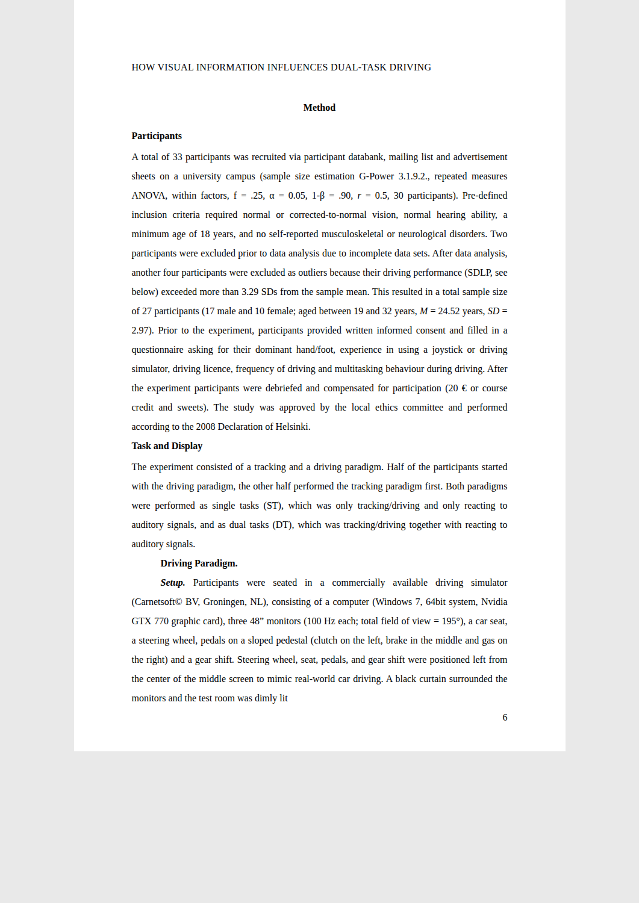How Visual Information Influences Dual-Task Driving
Method
Participants
A total of 33 participants was recruited via participant databank, mailing list and advertisement sheets on a university campus (sample size estimation G-Power 3.1.9.2., repeated measures ANOVA, within factors, f = .25, α = 0.05, 1-β = .90, r = 0.5, 30 participants). Pre-defined inclusion criteria required normal or corrected-to-normal vision, normal hearing ability, a minimum age of 18 years, and no self-reported musculoskeletal or neurological disorders. Two participants were excluded prior to data analysis due to incomplete data sets. After data analysis, another four participants were excluded as outliers because their driving performance (SDLP, see below) exceeded more than 3.29 SDs from the sample mean. This resulted in a total sample size of 27 participants (17 male and 10 female; aged between 19 and 32 years, M = 24.52 years, SD = 2.97). Prior to the experiment, participants provided written informed consent and filled in a questionnaire asking for their dominant hand/foot, experience in using a joystick or driving simulator, driving licence, frequency of driving and multitasking behaviour during driving. After the experiment participants were debriefed and compensated for participation (20 € or course credit and sweets). The study was approved by the local ethics committee and performed according to the 2008 Declaration of Helsinki.
Task and Display
The experiment consisted of a tracking and a driving paradigm. Half of the participants started with the driving paradigm, the other half performed the tracking paradigm first. Both paradigms were performed as single tasks (ST), which was only tracking/driving and only reacting to auditory signals, and as dual tasks (DT), which was tracking/driving together with reacting to auditory signals.
Driving Paradigm.
Setup. Participants were seated in a commercially available driving simulator (Carnetsoft© BV, Groningen, NL), consisting of a computer (Windows 7, 64bit system, Nvidia GTX 770 graphic card), three 48” monitors (100 Hz each; total field of view = 195°), a car seat, a steering wheel, pedals on a sloped pedestal (clutch on the left, brake in the middle and gas on the right) and a gear shift. Steering wheel, seat, pedals, and gear shift were positioned left from the center of the middle screen to mimic real-world car driving. A black curtain surrounded the monitors and the test room was dimly lit
6